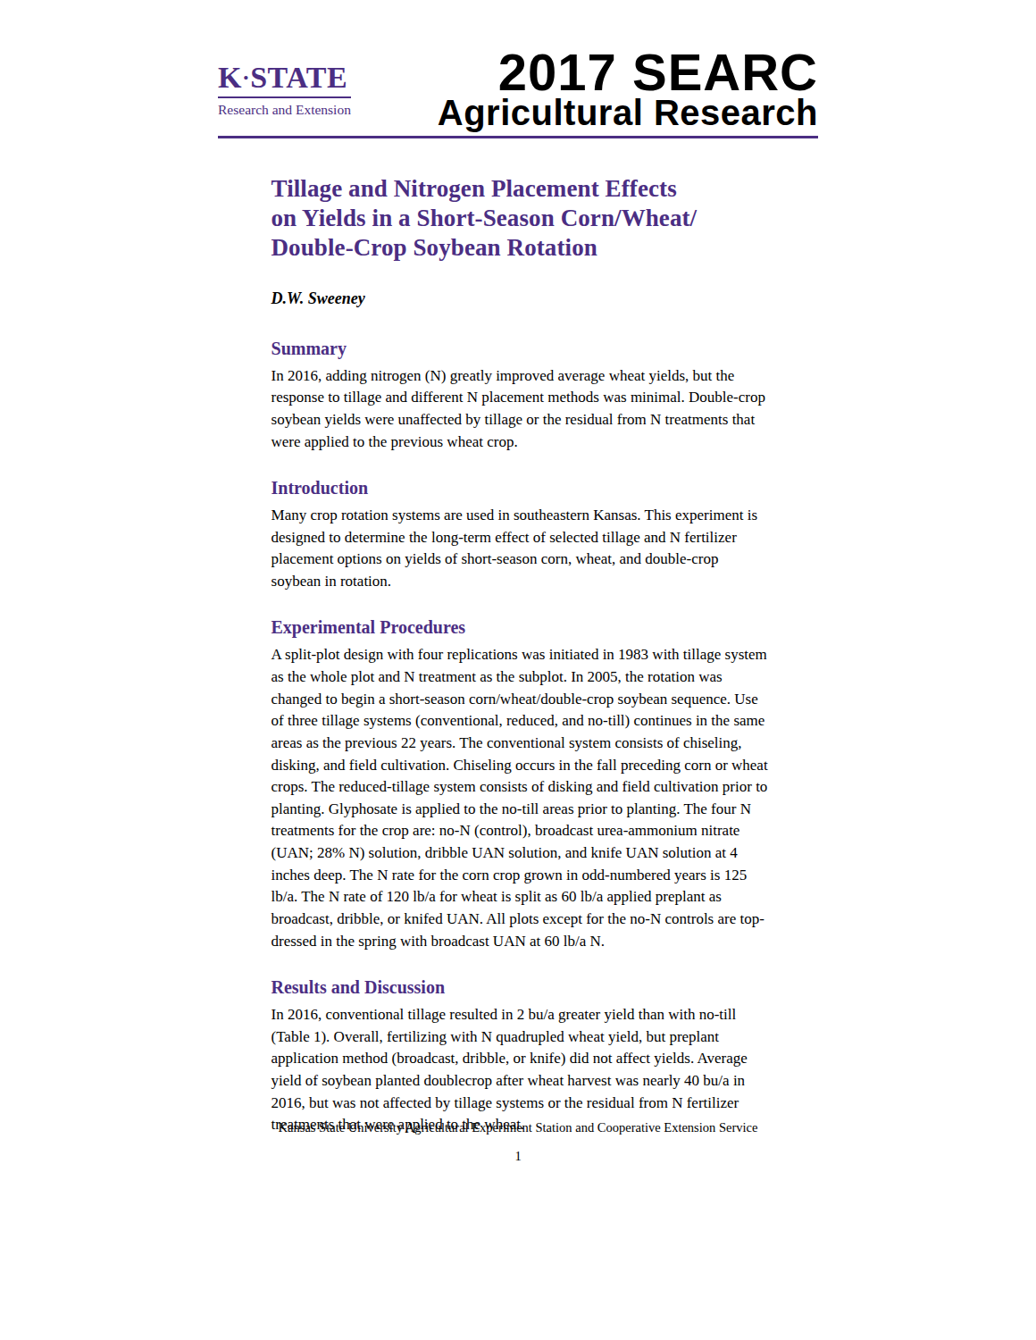K·STATE
Research and Extension
2017 SEARC
Agricultural Research
Tillage and Nitrogen Placement Effects
on Yields in a Short-Season Corn/Wheat/
Double-Crop Soybean Rotation
D.W. Sweeney
Summary
In 2016, adding nitrogen (N) greatly improved average wheat yields, but the response to tillage and different N placement methods was minimal. Double-crop soybean yields were unaffected by tillage or the residual from N treatments that were applied to the previous wheat crop.
Introduction
Many crop rotation systems are used in southeastern Kansas. This experiment is designed to determine the long-term effect of selected tillage and N fertilizer placement options on yields of short-season corn, wheat, and double-crop soybean in rotation.
Experimental Procedures
A split-plot design with four replications was initiated in 1983 with tillage system as the whole plot and N treatment as the subplot. In 2005, the rotation was changed to begin a short-season corn/wheat/double-crop soybean sequence. Use of three tillage systems (conventional, reduced, and no-till) continues in the same areas as the previous 22 years. The conventional system consists of chiseling, disking, and field cultivation. Chiseling occurs in the fall preceding corn or wheat crops. The reduced-tillage system consists of disking and field cultivation prior to planting. Glyphosate is applied to the no-till areas prior to planting. The four N treatments for the crop are: no-N (control), broadcast urea-ammonium nitrate (UAN; 28% N) solution, dribble UAN solution, and knife UAN solution at 4 inches deep. The N rate for the corn crop grown in odd-numbered years is 125 lb/a. The N rate of 120 lb/a for wheat is split as 60 lb/a applied preplant as broadcast, dribble, or knifed UAN. All plots except for the no-N controls are top-dressed in the spring with broadcast UAN at 60 lb/a N.
Results and Discussion
In 2016, conventional tillage resulted in 2 bu/a greater yield than with no-till (Table 1). Overall, fertilizing with N quadrupled wheat yield, but preplant application method (broadcast, dribble, or knife) did not affect yields. Average yield of soybean planted doublecrop after wheat harvest was nearly 40 bu/a in 2016, but was not affected by tillage systems or the residual from N fertilizer treatments that were applied to the wheat.
Kansas State University Agricultural Experiment Station and Cooperative Extension Service
1